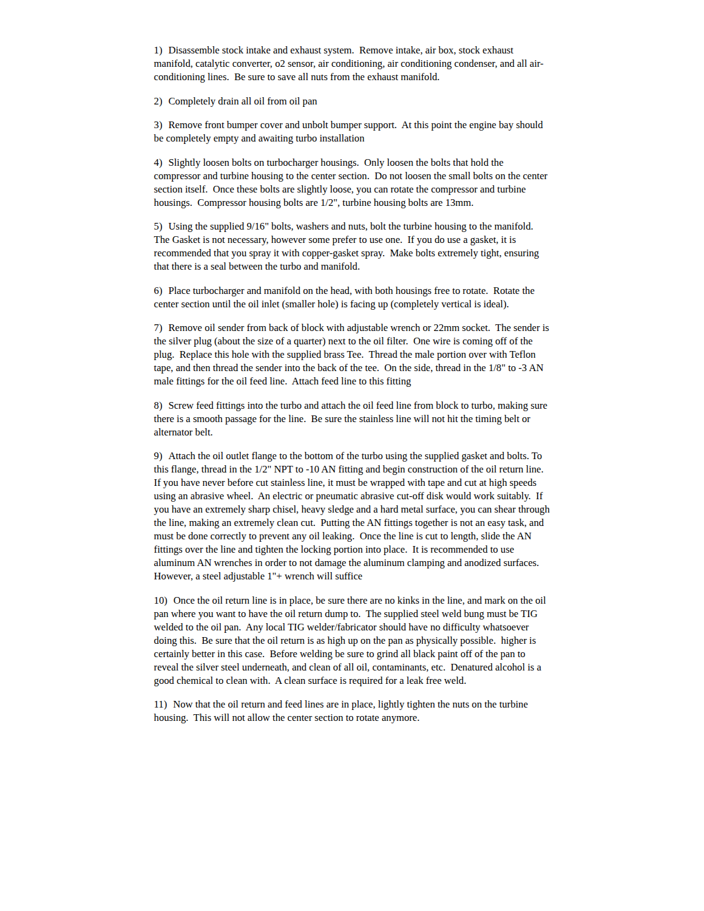1) Disassemble stock intake and exhaust system. Remove intake, air box, stock exhaust manifold, catalytic converter, o2 sensor, air conditioning, air conditioning condenser, and all air-conditioning lines. Be sure to save all nuts from the exhaust manifold.
2) Completely drain all oil from oil pan
3) Remove front bumper cover and unbolt bumper support. At this point the engine bay should be completely empty and awaiting turbo installation
4) Slightly loosen bolts on turbocharger housings. Only loosen the bolts that hold the compressor and turbine housing to the center section. Do not loosen the small bolts on the center section itself. Once these bolts are slightly loose, you can rotate the compressor and turbine housings. Compressor housing bolts are 1/2", turbine housing bolts are 13mm.
5) Using the supplied 9/16" bolts, washers and nuts, bolt the turbine housing to the manifold. The Gasket is not necessary, however some prefer to use one. If you do use a gasket, it is recommended that you spray it with copper-gasket spray. Make bolts extremely tight, ensuring that there is a seal between the turbo and manifold.
6) Place turbocharger and manifold on the head, with both housings free to rotate. Rotate the center section until the oil inlet (smaller hole) is facing up (completely vertical is ideal).
7) Remove oil sender from back of block with adjustable wrench or 22mm socket. The sender is the silver plug (about the size of a quarter) next to the oil filter. One wire is coming off of the plug. Replace this hole with the supplied brass Tee. Thread the male portion over with Teflon tape, and then thread the sender into the back of the tee. On the side, thread in the 1/8" to -3 AN male fittings for the oil feed line. Attach feed line to this fitting
8) Screw feed fittings into the turbo and attach the oil feed line from block to turbo, making sure there is a smooth passage for the line. Be sure the stainless line will not hit the timing belt or alternator belt.
9) Attach the oil outlet flange to the bottom of the turbo using the supplied gasket and bolts. To this flange, thread in the 1/2" NPT to -10 AN fitting and begin construction of the oil return line. If you have never before cut stainless line, it must be wrapped with tape and cut at high speeds using an abrasive wheel. An electric or pneumatic abrasive cut-off disk would work suitably. If you have an extremely sharp chisel, heavy sledge and a hard metal surface, you can shear through the line, making an extremely clean cut. Putting the AN fittings together is not an easy task, and must be done correctly to prevent any oil leaking. Once the line is cut to length, slide the AN fittings over the line and tighten the locking portion into place. It is recommended to use aluminum AN wrenches in order to not damage the aluminum clamping and anodized surfaces. However, a steel adjustable 1"+ wrench will suffice
10) Once the oil return line is in place, be sure there are no kinks in the line, and mark on the oil pan where you want to have the oil return dump to. The supplied steel weld bung must be TIG welded to the oil pan. Any local TIG welder/fabricator should have no difficulty whatsoever doing this. Be sure that the oil return is as high up on the pan as physically possible. higher is certainly better in this case. Before welding be sure to grind all black paint off of the pan to reveal the silver steel underneath, and clean of all oil, contaminants, etc. Denatured alcohol is a good chemical to clean with. A clean surface is required for a leak free weld.
11) Now that the oil return and feed lines are in place, lightly tighten the nuts on the turbine housing. This will not allow the center section to rotate anymore.